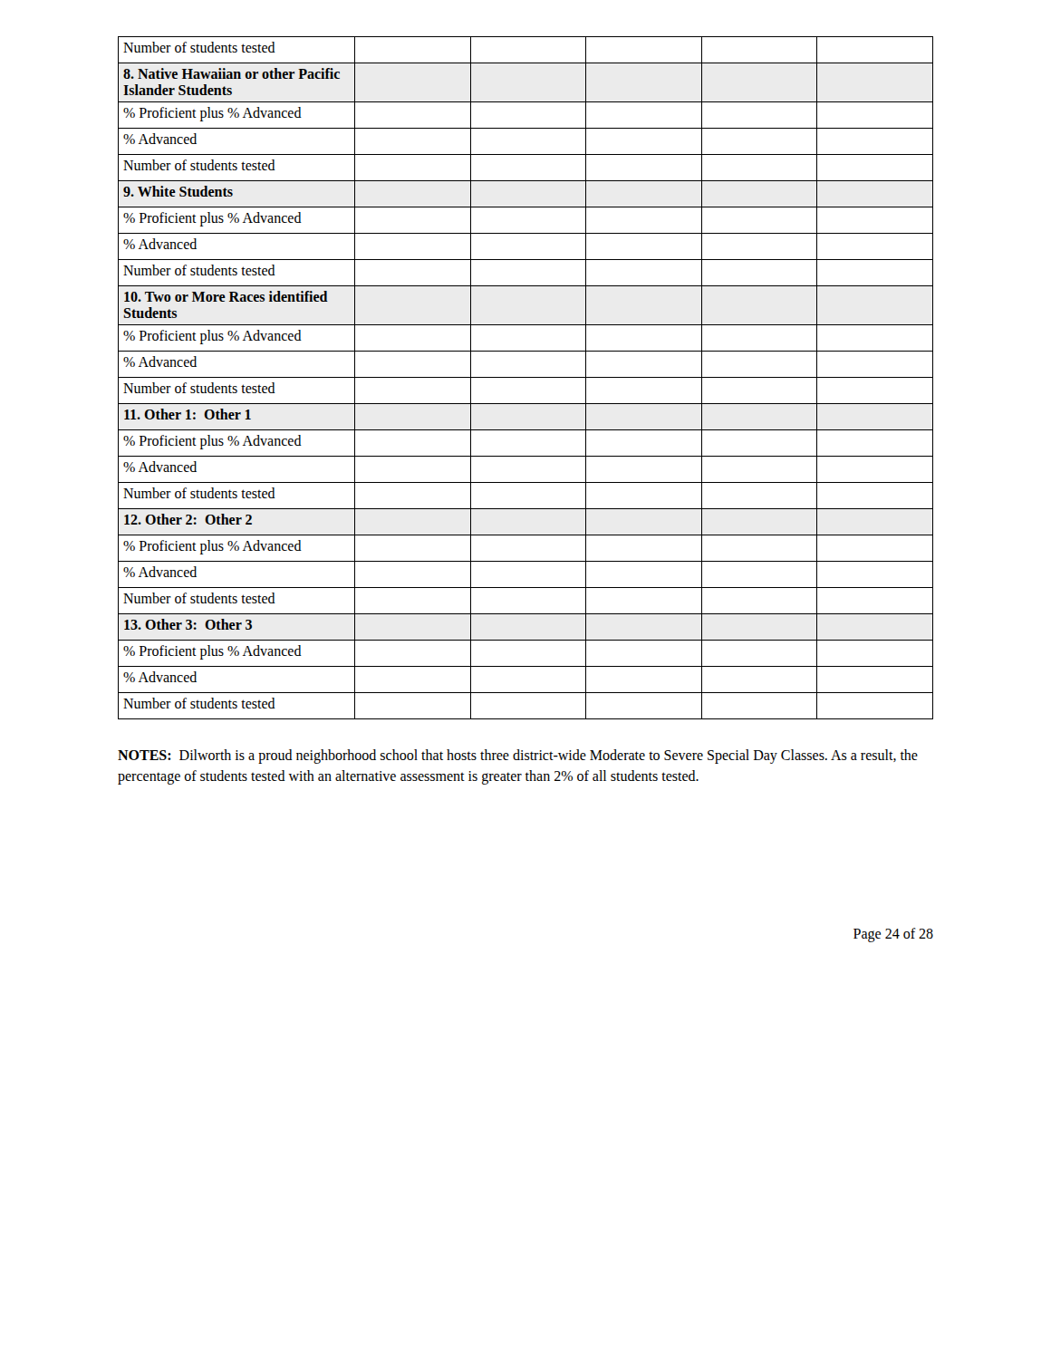| Number of students tested | | | | | |
| 8. Native Hawaiian or other Pacific Islander Students | | | | | |
| % Proficient plus % Advanced | | | | | |
| % Advanced | | | | | |
| Number of students tested | | | | | |
| 9. White Students | | | | | |
| % Proficient plus % Advanced | | | | | |
| % Advanced | | | | | |
| Number of students tested | | | | | |
| 10. Two or More Races identified Students | | | | | |
| % Proficient plus % Advanced | | | | | |
| % Advanced | | | | | |
| Number of students tested | | | | | |
| 11. Other 1: Other 1 | | | | | |
| % Proficient plus % Advanced | | | | | |
| % Advanced | | | | | |
| Number of students tested | | | | | |
| 12. Other 2: Other 2 | | | | | |
| % Proficient plus % Advanced | | | | | |
| % Advanced | | | | | |
| Number of students tested | | | | | |
| 13. Other 3: Other 3 | | | | | |
| % Proficient plus % Advanced | | | | | |
| % Advanced | | | | | |
| Number of students tested | | | | | |
NOTES: Dilworth is a proud neighborhood school that hosts three district-wide Moderate to Severe Special Day Classes. As a result, the percentage of students tested with an alternative assessment is greater than 2% of all students tested.
Page 24 of 28